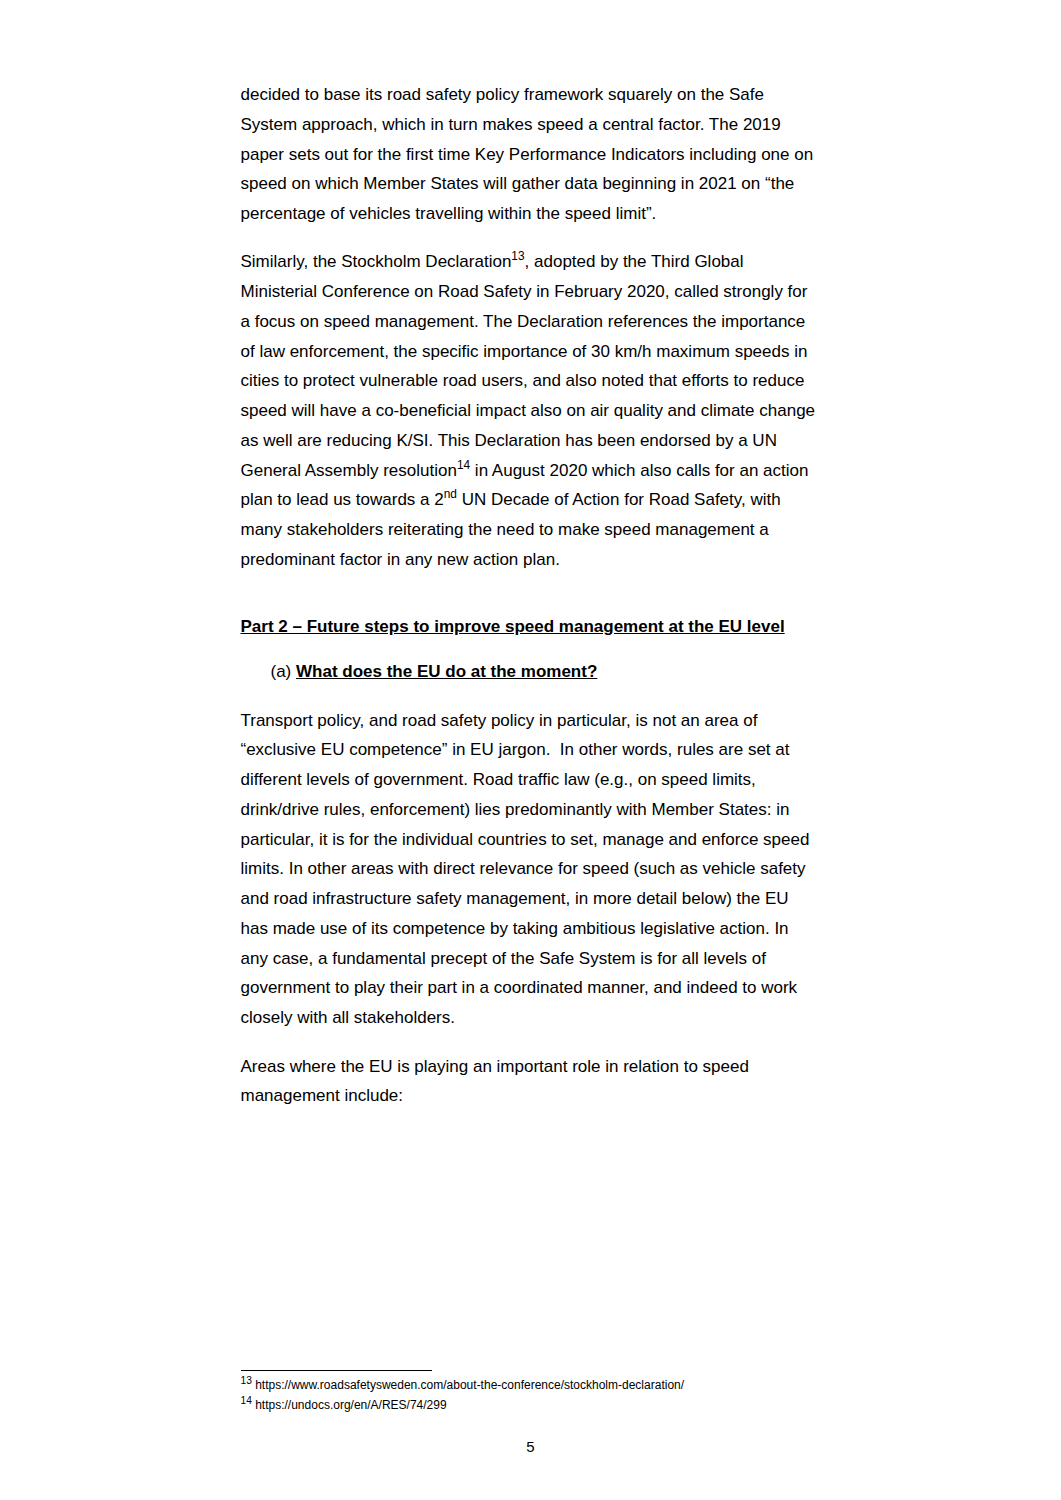decided to base its road safety policy framework squarely on the Safe System approach, which in turn makes speed a central factor. The 2019 paper sets out for the first time Key Performance Indicators including one on speed on which Member States will gather data beginning in 2021 on “the percentage of vehicles travelling within the speed limit”.
Similarly, the Stockholm Declaration13, adopted by the Third Global Ministerial Conference on Road Safety in February 2020, called strongly for a focus on speed management. The Declaration references the importance of law enforcement, the specific importance of 30 km/h maximum speeds in cities to protect vulnerable road users, and also noted that efforts to reduce speed will have a co-beneficial impact also on air quality and climate change as well are reducing K/SI. This Declaration has been endorsed by a UN General Assembly resolution14 in August 2020 which also calls for an action plan to lead us towards a 2nd UN Decade of Action for Road Safety, with many stakeholders reiterating the need to make speed management a predominant factor in any new action plan.
Part 2 – Future steps to improve speed management at the EU level
(a) What does the EU do at the moment?
Transport policy, and road safety policy in particular, is not an area of “exclusive EU competence” in EU jargon. In other words, rules are set at different levels of government. Road traffic law (e.g., on speed limits, drink/drive rules, enforcement) lies predominantly with Member States: in particular, it is for the individual countries to set, manage and enforce speed limits. In other areas with direct relevance for speed (such as vehicle safety and road infrastructure safety management, in more detail below) the EU has made use of its competence by taking ambitious legislative action. In any case, a fundamental precept of the Safe System is for all levels of government to play their part in a coordinated manner, and indeed to work closely with all stakeholders.
Areas where the EU is playing an important role in relation to speed management include:
13 https://www.roadsafetysweden.com/about-the-conference/stockholm-declaration/
14 https://undocs.org/en/A/RES/74/299
5